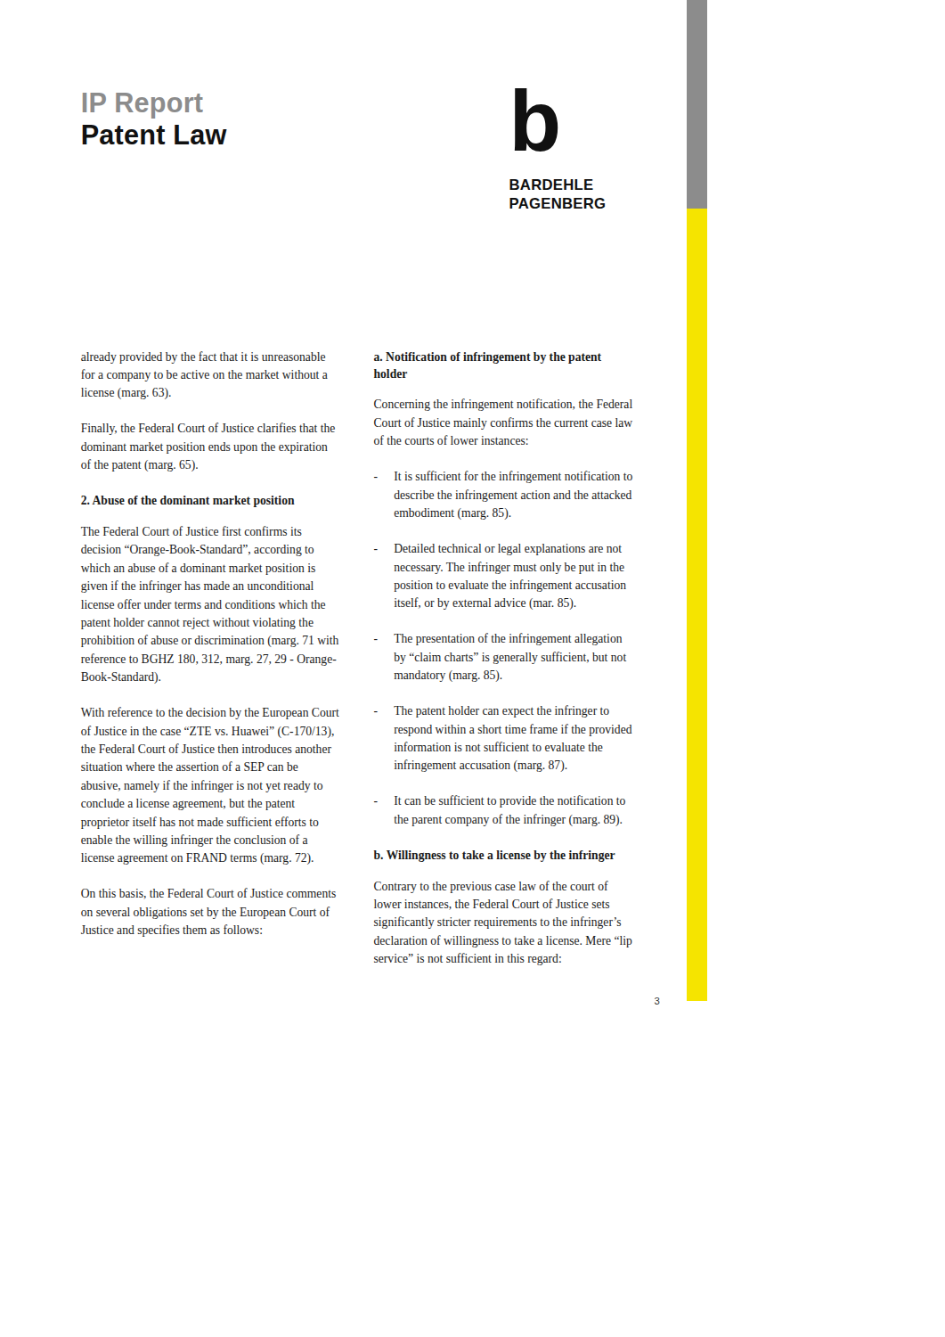IP Report
Patent Law
b
BARDEHLE
PAGENBERG
already provided by the fact that it is unreasonable for a company to be active on the market without a license (marg. 63).
Finally, the Federal Court of Justice clarifies that the dominant market position ends upon the expiration of the patent (marg. 65).
2. Abuse of the dominant market position
The Federal Court of Justice first confirms its decision “Orange-Book-Standard”, according to which an abuse of a dominant market position is given if the infringer has made an unconditional license offer under terms and conditions which the patent holder cannot reject without violating the prohibition of abuse or discrimination (marg. 71 with reference to BGHZ 180, 312, marg. 27, 29 - Orange-Book-Standard).
With reference to the decision by the European Court of Justice in the case “ZTE vs. Huawei” (C-170/13), the Federal Court of Justice then introduces another situation where the assertion of a SEP can be abusive, namely if the infringer is not yet ready to conclude a license agreement, but the patent proprietor itself has not made sufficient efforts to enable the willing infringer the conclusion of a license agreement on FRAND terms (marg. 72).
On this basis, the Federal Court of Justice comments on several obligations set by the European Court of Justice and specifies them as follows:
a. Notification of infringement by the patent holder
Concerning the infringement notification, the Federal Court of Justice mainly confirms the current case law of the courts of lower instances:
It is sufficient for the infringement notification to describe the infringement action and the attacked embodiment (marg. 85).
Detailed technical or legal explanations are not necessary. The infringer must only be put in the position to evaluate the infringement accusation itself, or by external advice (mar. 85).
The presentation of the infringement allegation by “claim charts” is generally sufficient, but not mandatory (marg. 85).
The patent holder can expect the infringer to respond within a short time frame if the provided information is not sufficient to evaluate the infringement accusation (marg. 87).
It can be sufficient to provide the notification to the parent company of the infringer (marg. 89).
b. Willingness to take a license by the infringer
Contrary to the previous case law of the court of lower instances, the Federal Court of Justice sets significantly stricter requirements to the infringer’s declaration of willingness to take a license. Mere “lip service” is not sufficient in this regard:
3